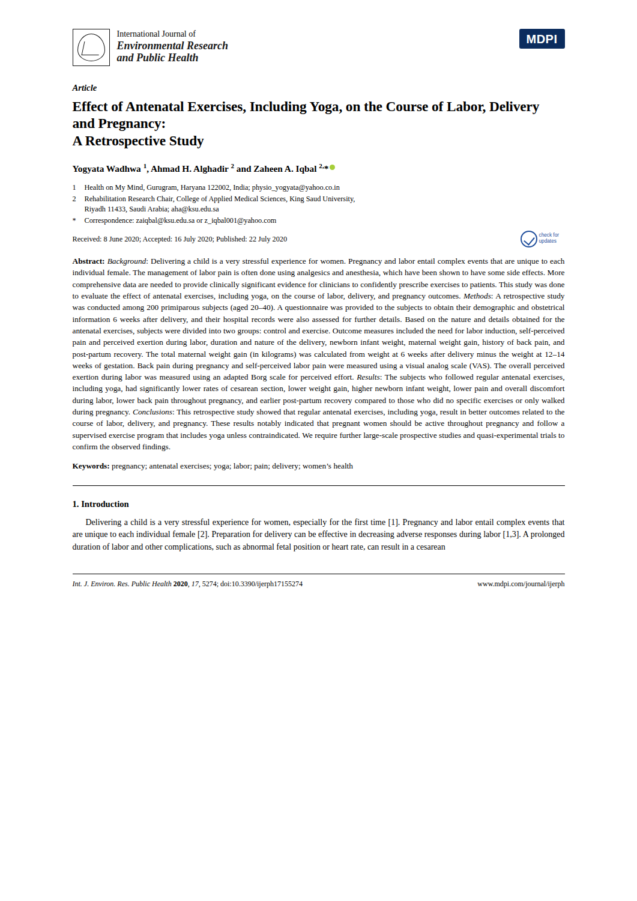International Journal of Environmental Research and Public Health
MDPI
Article
Effect of Antenatal Exercises, Including Yoga, on the Course of Labor, Delivery and Pregnancy:
A Retrospective Study
Yogyata Wadhwa 1, Ahmad H. Alghadir 2 and Zaheen A. Iqbal 2,*
1
Health on My Mind, Gurugram, Haryana 122002, India; physio_yogyata@yahoo.co.in
2
Rehabilitation Research Chair, College of Applied Medical Sciences, King Saud University,
Riyadh 11433, Saudi Arabia; aha@ksu.edu.sa
*
Correspondence: zaiqbal@ksu.edu.sa or z_iqbal001@yahoo.com
check for
updates
Received: 8 June 2020; Accepted: 16 July 2020; Published: 22 July 2020
Abstract: Background: Delivering a child is a very stressful experience for women. Pregnancy and labor entail complex events that are unique to each individual female. The management of labor pain is often done using analgesics and anesthesia, which have been shown to have some side effects. More comprehensive data are needed to provide clinically significant evidence for clinicians to confidently prescribe exercises to patients. This study was done to evaluate the effect of antenatal exercises, including yoga, on the course of labor, delivery, and pregnancy outcomes. Methods: A retrospective study was conducted among 200 primiparous subjects (aged 20–40). A questionnaire was provided to the subjects to obtain their demographic and obstetrical information 6 weeks after delivery, and their hospital records were also assessed for further details. Based on the nature and details obtained for the antenatal exercises, subjects were divided into two groups: control and exercise. Outcome measures included the need for labor induction, self-perceived pain and perceived exertion during labor, duration and nature of the delivery, newborn infant weight, maternal weight gain, history of back pain, and post-partum recovery. The total maternal weight gain (in kilograms) was calculated from weight at 6 weeks after delivery minus the weight at 12–14 weeks of gestation. Back pain during pregnancy and self-perceived labor pain were measured using a visual analog scale (VAS). The overall perceived exertion during labor was measured using an adapted Borg scale for perceived effort. Results: The subjects who followed regular antenatal exercises, including yoga, had significantly lower rates of cesarean section, lower weight gain, higher newborn infant weight, lower pain and overall discomfort during labor, lower back pain throughout pregnancy, and earlier post-partum recovery compared to those who did no specific exercises or only walked during pregnancy. Conclusions: This retrospective study showed that regular antenatal exercises, including yoga, result in better outcomes related to the course of labor, delivery, and pregnancy. These results notably indicated that pregnant women should be active throughout pregnancy and follow a supervised exercise program that includes yoga unless contraindicated. We require further large-scale prospective studies and quasi-experimental trials to confirm the observed findings.
Keywords: pregnancy; antenatal exercises; yoga; labor; pain; delivery; women’s health
1. Introduction
Delivering a child is a very stressful experience for women, especially for the first time [1]. Pregnancy and labor entail complex events that are unique to each individual female [2]. Preparation for delivery can be effective in decreasing adverse responses during labor [1,3]. A prolonged duration of labor and other complications, such as abnormal fetal position or heart rate, can result in a cesarean
Int. J. Environ. Res. Public Health 2020, 17, 5274; doi:10.3390/ijerph17155274
www.mdpi.com/journal/ijerph